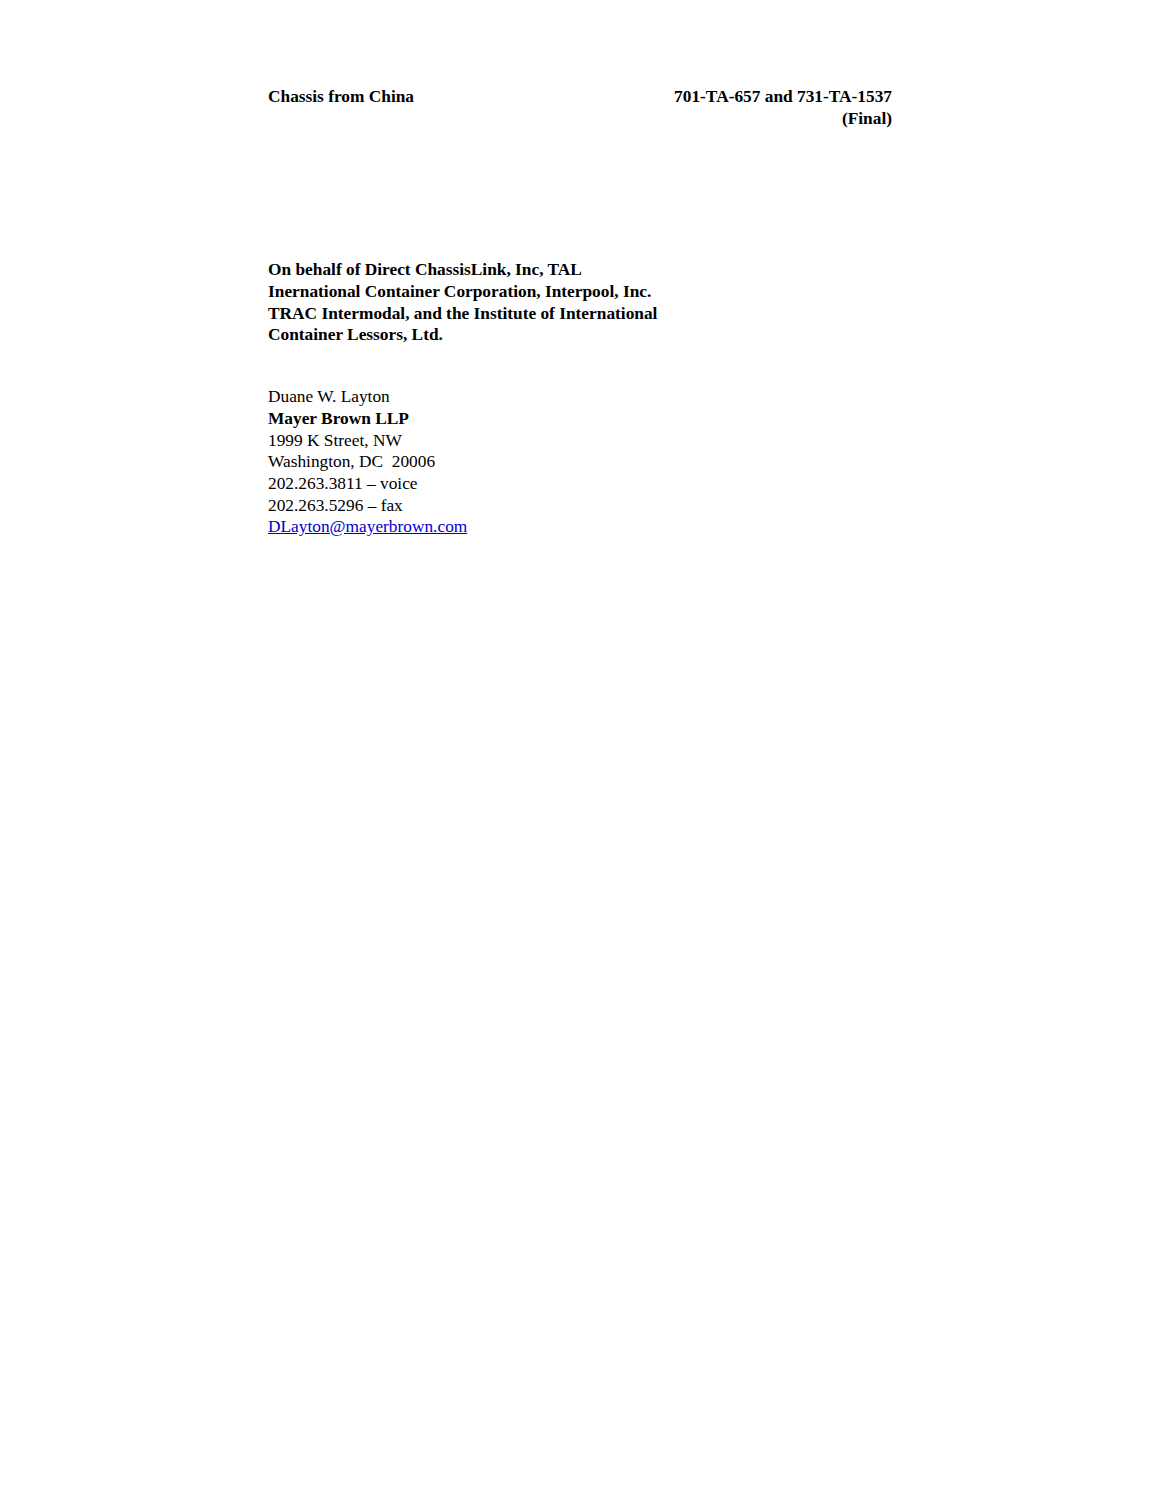Chassis from China
701-TA-657 and 731-TA-1537 (Final)
On behalf of Direct ChassisLink, Inc, TAL Inernational Container Corporation, Interpool, Inc. TRAC Intermodal, and the Institute of International Container Lessors, Ltd.
Duane W. Layton
Mayer Brown LLP
1999 K Street, NW
Washington, DC 20006
202.263.3811 – voice
202.263.5296 – fax
DLayton@mayerbrown.com